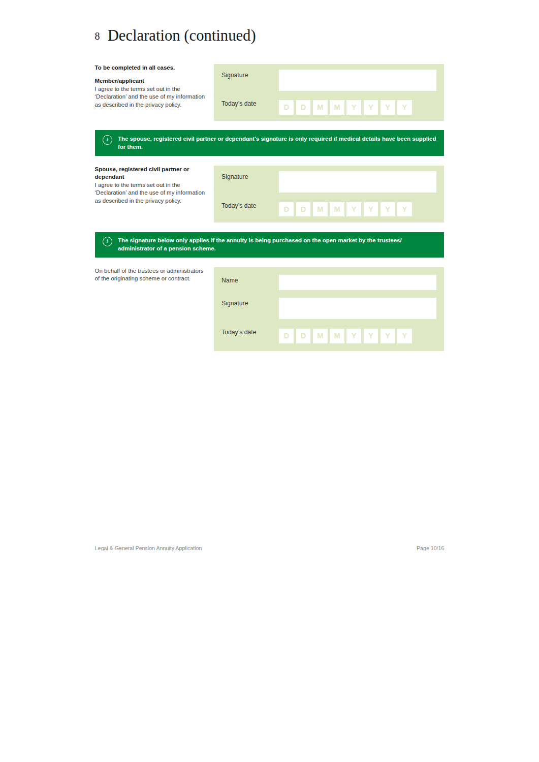8 Declaration (continued)
To be completed in all cases.
Member/applicant
I agree to the terms set out in the ‘Declaration’ and the use of my information as described in the privacy policy.
Signature
Today’s date
DDMMYYYY
i
The spouse, registered civil partner or dependant’s signature is only required if medical details have been supplied for them.
Spouse, registered civil partner or dependant
I agree to the terms set out in the ‘Declaration’ and the use of my information as described in the privacy policy.
Signature
Today’s date
DDMMYYYY
i
The signature below only applies if the annuity is being purchased on the open market by the trustees/ administrator of a pension scheme.
On behalf of the trustees or administrators of the originating scheme or contract.
Name
Signature
Today’s date
DDMMYYYY
Legal & General Pension Annuity Application
Page 10/16